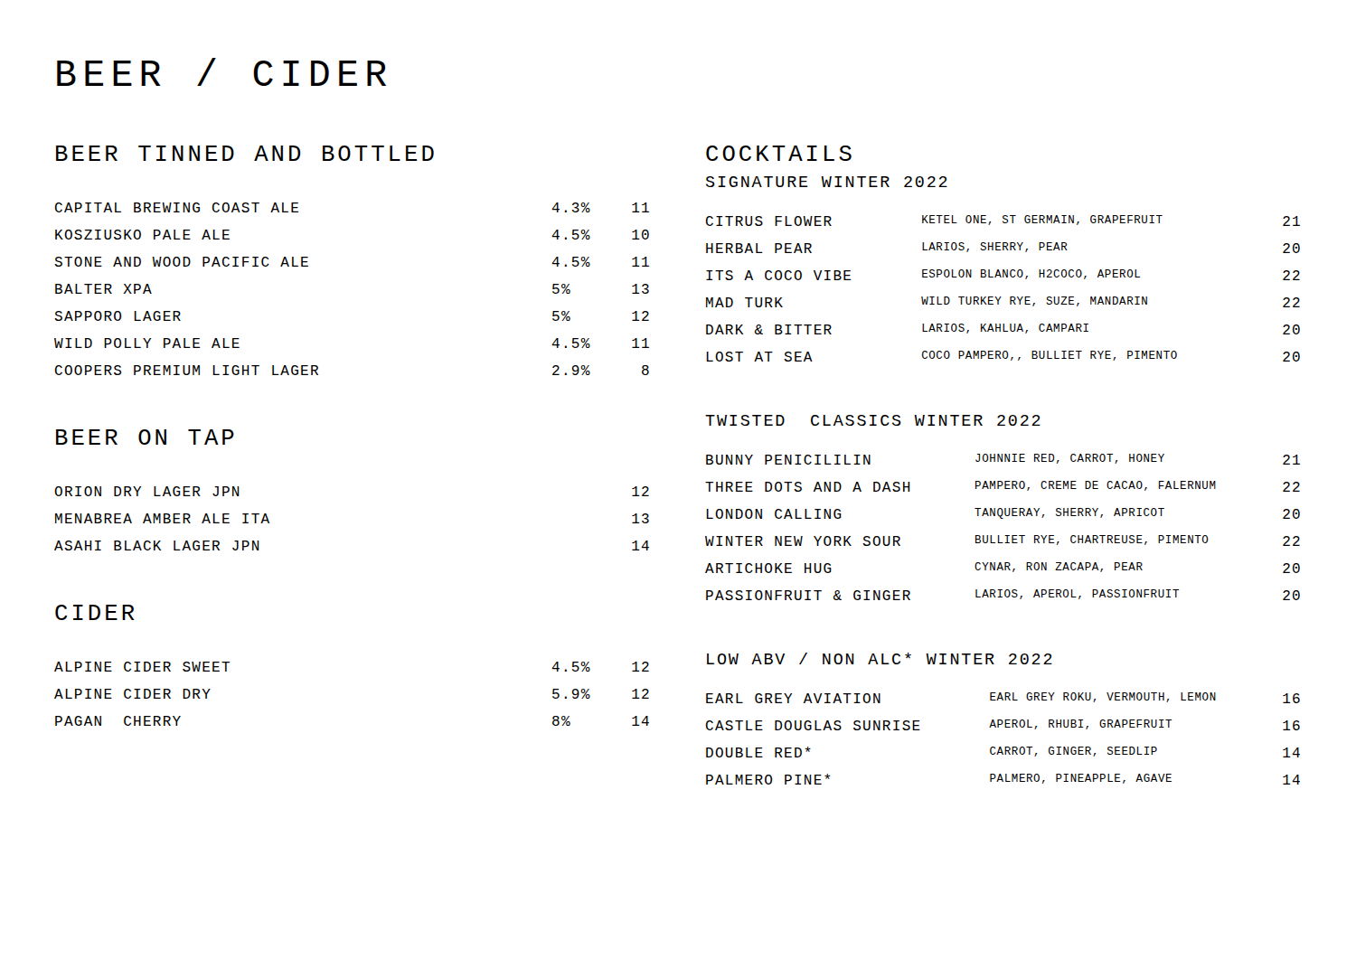BEER / CIDER
BEER TINNED AND BOTTLED
| CAPITAL BREWING COAST ALE | 4.3% | 11 |
| KOSZIUSKO PALE ALE | 4.5% | 10 |
| STONE AND WOOD PACIFIC ALE | 4.5% | 11 |
| BALTER XPA | 5% | 13 |
| SAPPORO LAGER | 5% | 12 |
| WILD POLLY PALE ALE | 4.5% | 11 |
| COOPERS PREMIUM LIGHT LAGER | 2.9% | 8 |
BEER ON TAP
| ORION DRY LAGER JPN | | 12 |
| MENABREA AMBER ALE ITA | | 13 |
| ASAHI BLACK LAGER JPN | | 14 |
CIDER
| ALPINE CIDER SWEET | 4.5% | 12 |
| ALPINE CIDER DRY | 5.9% | 12 |
| PAGAN CHERRY | 8% | 14 |
COCKTAILS
SIGNATURE WINTER 2022
| CITRUS FLOWER | KETEL ONE, ST GERMAIN, GRAPEFRUIT | 21 |
| HERBAL PEAR | LARIOS, SHERRY, PEAR | 20 |
| ITS A COCO VIBE | ESPOLON BLANCO, H2COCO, APEROL | 22 |
| MAD TURK | WILD TURKEY RYE, SUZE, MANDARIN | 22 |
| DARK & BITTER | LARIOS, KAHLUA, CAMPARI | 20 |
| LOST AT SEA | COCO PAMPERO,, BULLIET RYE, PIMENTO | 20 |
TWISTED CLASSICS WINTER 2022
| BUNNY PENICILILIN | JOHNNIE RED, CARROT, HONEY | 21 |
| THREE DOTS AND A DASH | PAMPERO, CREME DE CACAO, FALERNUM | 22 |
| LONDON CALLING | TANQUERAY, SHERRY, APRICOT | 20 |
| WINTER NEW YORK SOUR | BULLIET RYE, CHARTREUSE, PIMENTO | 22 |
| ARTICHOKE HUG | CYNAR, RON ZACAPA, PEAR | 20 |
| PASSIONFRUIT & GINGER | LARIOS, APEROL, PASSIONFRUIT | 20 |
LOW ABV / NON ALC* WINTER 2022
| EARL GREY AVIATION | EARL GREY ROKU, VERMOUTH, LEMON | 16 |
| CASTLE DOUGLAS SUNRISE | APEROL, RHUBI, GRAPEFRUIT | 16 |
| DOUBLE RED* | CARROT, GINGER, SEEDLIP | 14 |
| PALMERO PINE* | PALMERO, PINEAPPLE, AGAVE | 14 |